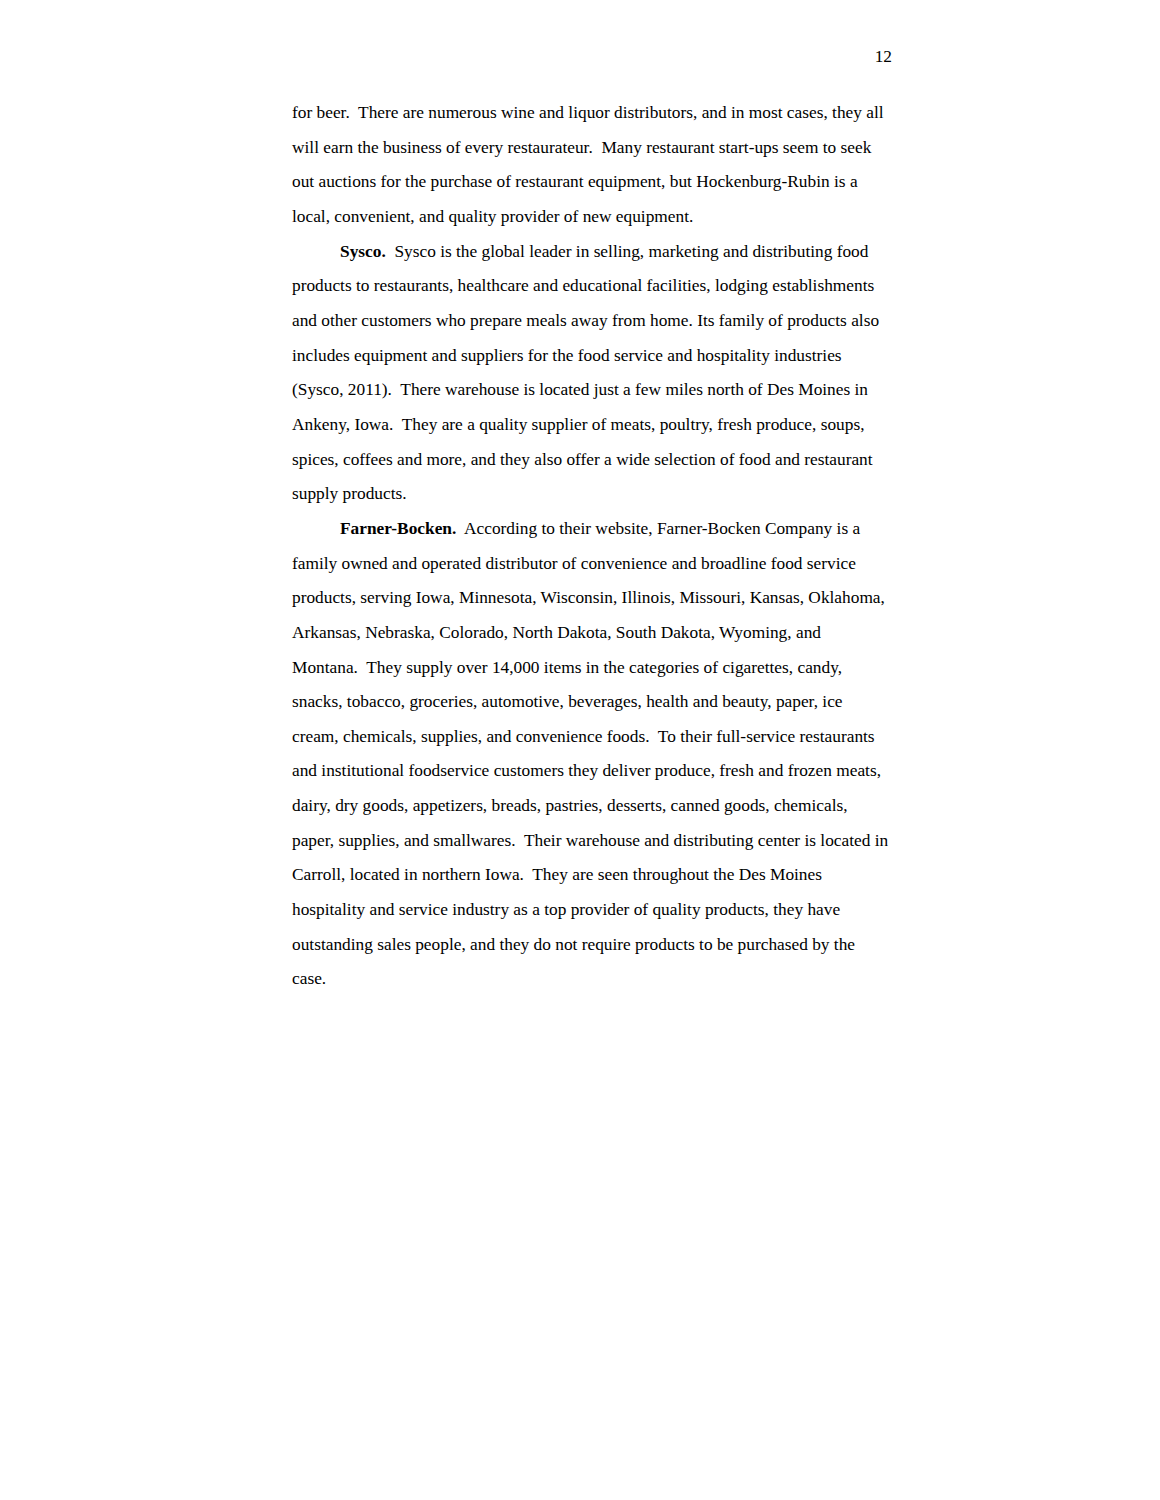12
for beer. There are numerous wine and liquor distributors, and in most cases, they all will earn the business of every restaurateur. Many restaurant start-ups seem to seek out auctions for the purchase of restaurant equipment, but Hockenburg-Rubin is a local, convenient, and quality provider of new equipment.
Sysco. Sysco is the global leader in selling, marketing and distributing food products to restaurants, healthcare and educational facilities, lodging establishments and other customers who prepare meals away from home. Its family of products also includes equipment and suppliers for the food service and hospitality industries (Sysco, 2011). There warehouse is located just a few miles north of Des Moines in Ankeny, Iowa. They are a quality supplier of meats, poultry, fresh produce, soups, spices, coffees and more, and they also offer a wide selection of food and restaurant supply products.
Farner-Bocken. According to their website, Farner-Bocken Company is a family owned and operated distributor of convenience and broadline food service products, serving Iowa, Minnesota, Wisconsin, Illinois, Missouri, Kansas, Oklahoma, Arkansas, Nebraska, Colorado, North Dakota, South Dakota, Wyoming, and Montana. They supply over 14,000 items in the categories of cigarettes, candy, snacks, tobacco, groceries, automotive, beverages, health and beauty, paper, ice cream, chemicals, supplies, and convenience foods. To their full-service restaurants and institutional foodservice customers they deliver produce, fresh and frozen meats, dairy, dry goods, appetizers, breads, pastries, desserts, canned goods, chemicals, paper, supplies, and smallwares. Their warehouse and distributing center is located in Carroll, located in northern Iowa. They are seen throughout the Des Moines hospitality and service industry as a top provider of quality products, they have outstanding sales people, and they do not require products to be purchased by the case.